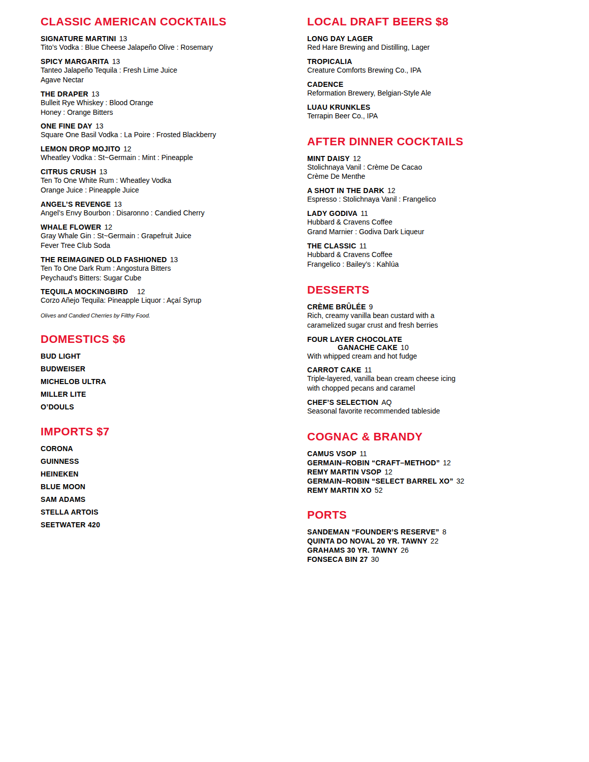Classic American Cocktails
SIGNATURE MARTINI 13
Tito’s Vodka : Blue Cheese Jalapeño Olive : Rosemary
SPICY MARGARITA 13
Tanteo Jalapeño Tequila : Fresh Lime Juice
Agave Nectar
THE DRAPER 13
Bulleit Rye Whiskey : Blood Orange
Honey : Orange Bitters
ONE FINE DAY 13
Square One Basil Vodka : La Poire : Frosted Blackberry
LEMON DROP MOJITO 12
Wheatley Vodka : St~Germain : Mint : Pineapple
CITRUS CRUSH 13
Ten To One White Rum : Wheatley Vodka
Orange Juice : Pineapple Juice
ANGEL’S REVENGE 13
Angel’s Envy Bourbon : Disaronno : Candied Cherry
WHALE FLOWER 12
Gray Whale Gin : St~Germain : Grapefruit Juice
Fever Tree Club Soda
THE REIMAGINED OLD FASHIONED 13
Ten To One Dark Rum : Angostura Bitters
Peychaud’s Bitters: Sugar Cube
TEQUILA MOCKINGBIRD 12
Corzo Añejo Tequila: Pineapple Liquor : Açaí Syrup
Olives and Candied Cherries by Filthy Food.
Domestics $6
BUD LIGHT
BUDWEISER
MICHELOB ULTRA
MILLER LITE
O’DOULS
Imports $7
CORONA
GUINNESS
HEINEKEN
BLUE MOON
SAM ADAMS
STELLA ARTOIS
SEETWATER 420
Local Draft Beers $8
LONG DAY LAGER
Red Hare Brewing and Distilling, Lager
TROPICALIA
Creature Comforts Brewing Co., IPA
CADENCE
Reformation Brewery, Belgian-Style Ale
LUAU KRUNKLES
Terrapin Beer Co., IPA
After Dinner Cocktails
MINT DAISY 12
Stolichnaya Vanil : Crème De Cacao
Crème De Menthe
A SHOT IN THE DARK 12
Espresso : Stolichnaya Vanil : Frangelico
LADY GODIVA 11
Hubbard & Cravens Coffee
Grand Marnier : Godiva Dark Liqueur
THE CLASSIC 11
Hubbard & Cravens Coffee
Frangelico : Bailey’s : Kahlúa
Desserts
CRÈME BRÛLÉE 9
Rich, creamy vanilla bean custard with a
caramelized sugar crust and fresh berries
FOUR LAYER CHOCOLATE GANACHE CAKE10
With whipped cream and hot fudge
CARROT CAKE 11
Triple-layered, vanilla bean cream cheese icing
with chopped pecans and caramel
CHEF’S SELECTION AQ
Seasonal favorite recommended tableside
Cognac & Brandy
CAMUS VSOP 11
GERMAIN–ROBIN “CRAFT–METHOD”12
REMY MARTIN VSOP 12
GERMAIN–ROBIN “SELECT BARREL XO”32
REMY MARTIN XO 52
Ports
SANDEMAN “FOUNDER’S RESERVE”8
QUINTA DO NOVAL 20 YR. TAWNY 22
GRAHAMS 30 YR. TAWNY 26
FONSECA BIN 2730